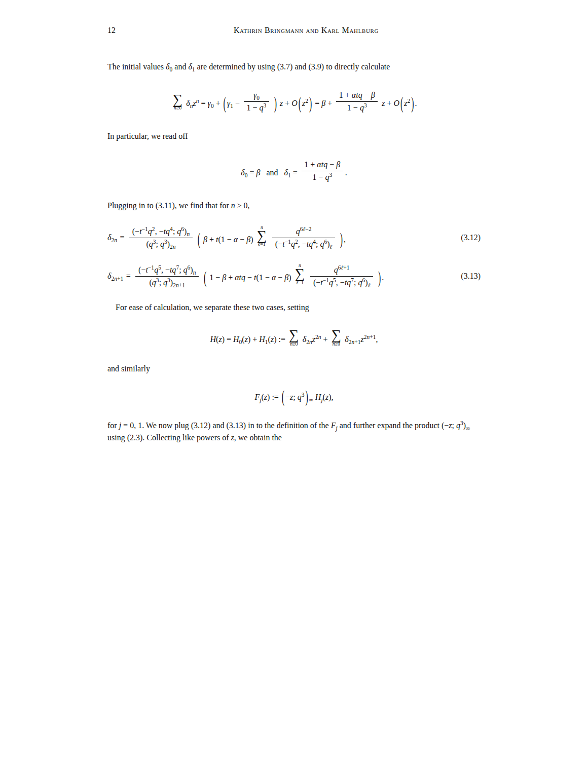12 Kathrin Bringmann and Karl Mahlburg
The initial values δ0 and δ1 are determined by using (3.7) and (3.9) to directly calculate
∑n≥0 δnzn = γ0 + (γ1 − γ01 − q3 ) z + O(z2) = β + 1 + αtq − β 1 − q3 z + O(z2).
In particular, we read off
δ0 = β and δ1 = 1 + αtq − β 1 − q3.
Plugging in to (3.11), we find that for n ≥ 0,
δ2n = (−t−1q2, −tq4; q6)n (q3; q3)2n ( β + t(1 − α − β) n ∑ ℓ=1 q6ℓ−2 (−t−1q2, −tq4; q6)ℓ ), (3.12)
δ2n+1 = (−t−1q5, −tq7; q6)n (q3; q3)2n+1 ( 1 − β + αtq − t(1 − α − β) n ∑ ℓ=1 q6ℓ+1 (−t−1q5, −tq7; q6)ℓ ). (3.13)
For ease of calculation, we separate these two cases, setting
H(z) = H0(z) + H1(z) := ∑n≥0 δ2nz2n + ∑n≥0 δ2n+1z2n+1,
and similarly
Fj(z) := (−z; q3)∞ Hj(z),
for j = 0, 1. We now plug (3.12) and (3.13) in to the definition of the Fj and further expand the product (−z; q3)∞ using (2.3). Collecting like powers of z, we obtain the